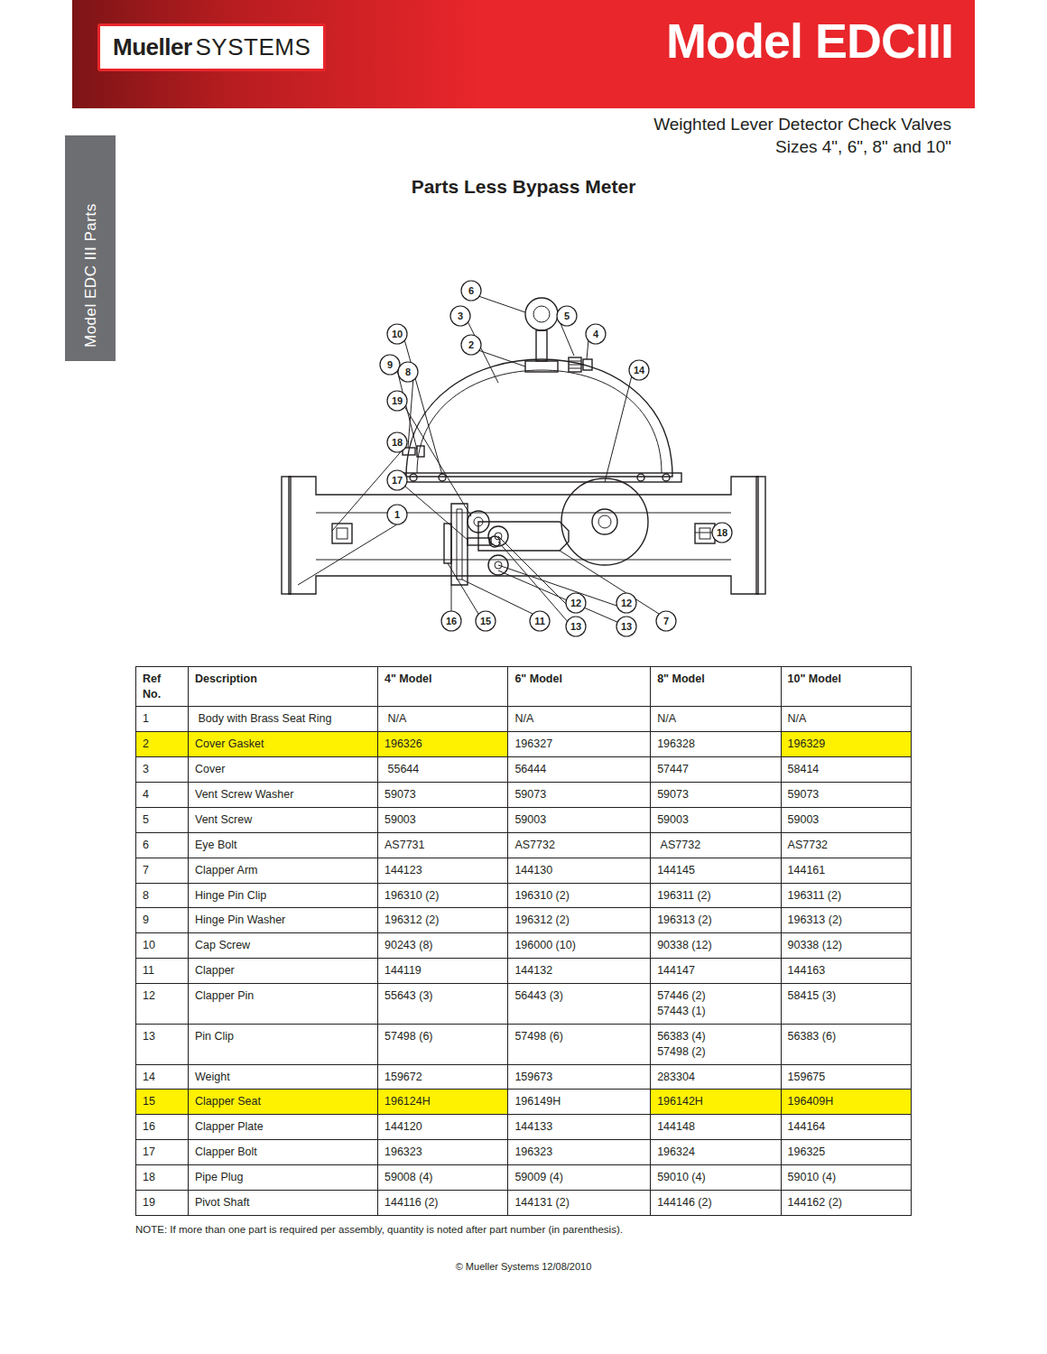Mueller SYSTEMS
Model EDCIII
Weighted Lever Detector Check Valves
Sizes 4", 6", 8" and 10"
Model EDC III Parts
Parts Less Bypass Meter
6 3 5 4 2 10 9 8 14 19 18 18 17 1 16 15 11 12 13 12 13 7
| Ref No. | Description | 4" Model | 6" Model | 8" Model | 10" Model |
| --- | --- | --- | --- | --- | --- |
| 1 | Body with Brass Seat Ring | N/A | N/A | N/A | N/A |
| 2 | Cover Gasket | 196326 | 196327 | 196328 | 196329 |
| 3 | Cover | 55644 | 56444 | 57447 | 58414 |
| 4 | Vent Screw Washer | 59073 | 59073 | 59073 | 59073 |
| 5 | Vent Screw | 59003 | 59003 | 59003 | 59003 |
| 6 | Eye Bolt | AS7731 | AS7732 | AS7732 | AS7732 |
| 7 | Clapper Arm | 144123 | 144130 | 144145 | 144161 |
| 8 | Hinge Pin Clip | 196310 (2) | 196310 (2) | 196311 (2) | 196311 (2) |
| 9 | Hinge Pin Washer | 196312 (2) | 196312 (2) | 196313 (2) | 196313 (2) |
| 10 | Cap Screw | 90243 (8) | 196000 (10) | 90338 (12) | 90338 (12) |
| 11 | Clapper | 144119 | 144132 | 144147 | 144163 |
| 12 | Clapper Pin | 55643 (3) | 56443 (3) | 57446 (2) 57443 (1) | 58415 (3) |
| 13 | Pin Clip | 57498 (6) | 57498 (6) | 56383 (4) 57498 (2) | 56383 (6) |
| 14 | Weight | 159672 | 159673 | 283304 | 159675 |
| 15 | Clapper Seat | 196124H | 196149H | 196142H | 196409H |
| 16 | Clapper Plate | 144120 | 144133 | 144148 | 144164 |
| 17 | Clapper Bolt | 196323 | 196323 | 196324 | 196325 |
| 18 | Pipe Plug | 59008 (4) | 59009 (4) | 59010 (4) | 59010 (4) |
| 19 | Pivot Shaft | 144116 (2) | 144131 (2) | 144146 (2) | 144162 (2) |
NOTE: If more than one part is required per assembly, quantity is noted after part number (in parenthesis).
© Mueller Systems 12/08/2010